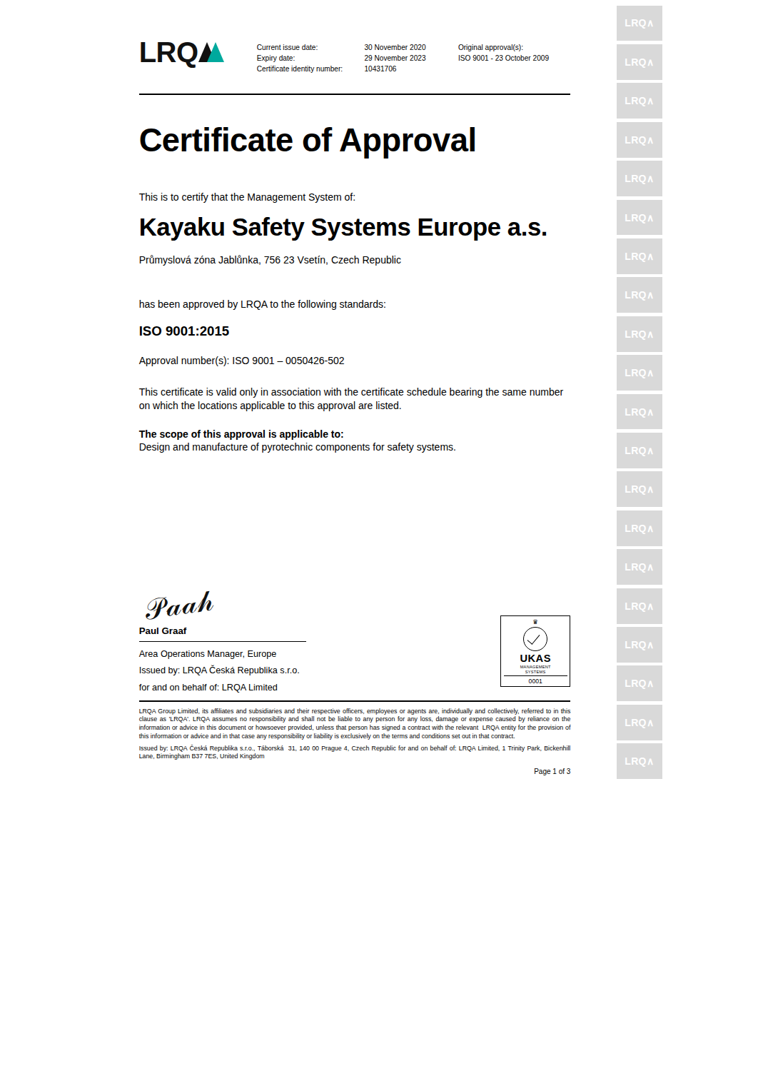LRQ∧
LRQ∧
LRQ∧
LRQ∧
LRQ∧
LRQ∧
LRQ∧
LRQ∧
LRQ∧
LRQ∧
LRQ∧
LRQ∧
LRQ∧
LRQ∧
LRQ∧
LRQ∧
LRQ∧
LRQ∧
LRQ∧
LRQ∧
LRQ
| Current issue date: | 30 November 2020 | Original approval(s): |
| Expiry date: | 29 November 2023 | ISO 9001 - 23 October 2009 |
| Certificate identity number: | 10431706 | |
Certificate of Approval
This is to certify that the Management System of:
Kayaku Safety Systems Europe a.s.
Průmyslová zóna Jablůnka, 756 23 Vsetín, Czech Republic
has been approved by LRQA to the following standards:
ISO 9001:2015
Approval number(s): ISO 9001 – 0050426-502
This certificate is valid only in association with the certificate schedule bearing the same number on which the locations applicable to this approval are listed.
The scope of this approval is applicable to:
Design and manufacture of pyrotechnic components for safety systems.
𝒫𝒶𝒶𝒽
Paul Graaf
Area Operations Manager, Europe
Issued by: LRQA Česká Republika s.r.o.
for and on behalf of: LRQA Limited
♛
UKAS
MANAGEMENT
SYSTEMS
0001
LRQA Group Limited, its affiliates and subsidiaries and their respective officers, employees or agents are, individually and collectively, referred to in this clause as 'LRQA'. LRQA assumes no responsibility and shall not be liable to any person for any loss, damage or expense caused by reliance on the information or advice in this document or howsoever provided, unless that person has signed a contract with the relevant LRQA entity for the provision of this information or advice and in that case any responsibility or liability is exclusively on the terms and conditions set out in that contract.
Issued by: LRQA Česká Republika s.r.o., Táborská 31, 140 00 Prague 4, Czech Republic for and on behalf of: LRQA Limited, 1 Trinity Park, Bickenhill Lane, Birmingham B37 7ES, United Kingdom
Page 1 of 3